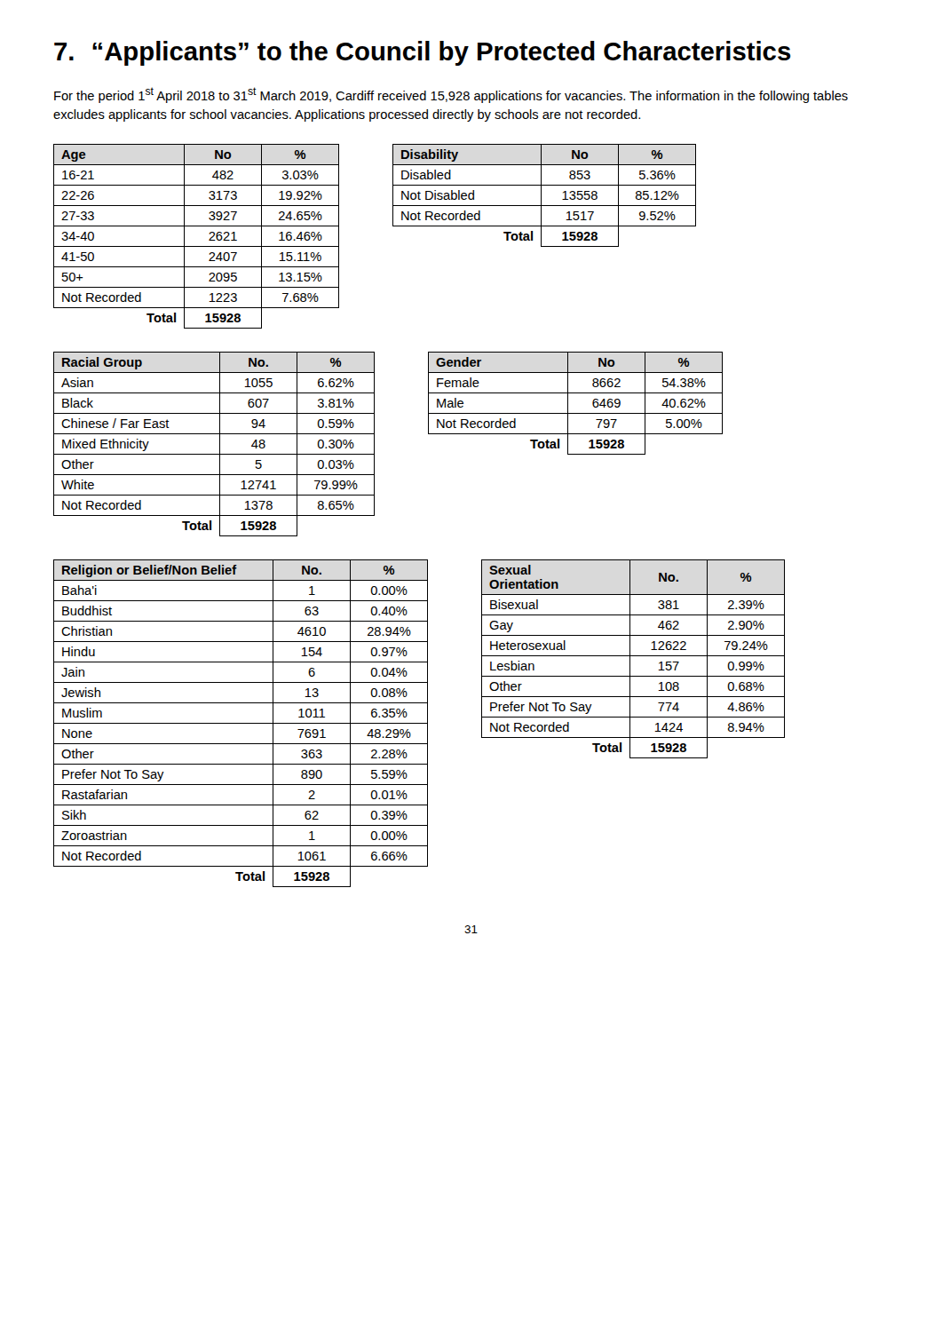7.“Applicants” to the Council by Protected Characteristics
For the period 1st April 2018 to 31st March 2019, Cardiff received 15,928 applications for vacancies. The information in the following tables excludes applicants for school vacancies. Applications processed directly by schools are not recorded.
| Age | No | % |
| --- | --- | --- |
| 16-21 | 482 | 3.03% |
| 22-26 | 3173 | 19.92% |
| 27-33 | 3927 | 24.65% |
| 34-40 | 2621 | 16.46% |
| 41-50 | 2407 | 15.11% |
| 50+ | 2095 | 13.15% |
| Not Recorded | 1223 | 7.68% |
| Total | 15928 | |
| Disability | No | % |
| --- | --- | --- |
| Disabled | 853 | 5.36% |
| Not Disabled | 13558 | 85.12% |
| Not Recorded | 1517 | 9.52% |
| Total | 15928 | |
| Racial Group | No. | % |
| --- | --- | --- |
| Asian | 1055 | 6.62% |
| Black | 607 | 3.81% |
| Chinese / Far East | 94 | 0.59% |
| Mixed Ethnicity | 48 | 0.30% |
| Other | 5 | 0.03% |
| White | 12741 | 79.99% |
| Not Recorded | 1378 | 8.65% |
| Total | 15928 | |
| Gender | No | % |
| --- | --- | --- |
| Female | 8662 | 54.38% |
| Male | 6469 | 40.62% |
| Not Recorded | 797 | 5.00% |
| Total | 15928 | |
| Religion or Belief/Non Belief | No. | % |
| --- | --- | --- |
| Baha'i | 1 | 0.00% |
| Buddhist | 63 | 0.40% |
| Christian | 4610 | 28.94% |
| Hindu | 154 | 0.97% |
| Jain | 6 | 0.04% |
| Jewish | 13 | 0.08% |
| Muslim | 1011 | 6.35% |
| None | 7691 | 48.29% |
| Other | 363 | 2.28% |
| Prefer Not To Say | 890 | 5.59% |
| Rastafarian | 2 | 0.01% |
| Sikh | 62 | 0.39% |
| Zoroastrian | 1 | 0.00% |
| Not Recorded | 1061 | 6.66% |
| Total | 15928 | |
| Sexual Orientation | No. | % |
| --- | --- | --- |
| Bisexual | 381 | 2.39% |
| Gay | 462 | 2.90% |
| Heterosexual | 12622 | 79.24% |
| Lesbian | 157 | 0.99% |
| Other | 108 | 0.68% |
| Prefer Not To Say | 774 | 4.86% |
| Not Recorded | 1424 | 8.94% |
| Total | 15928 | |
31